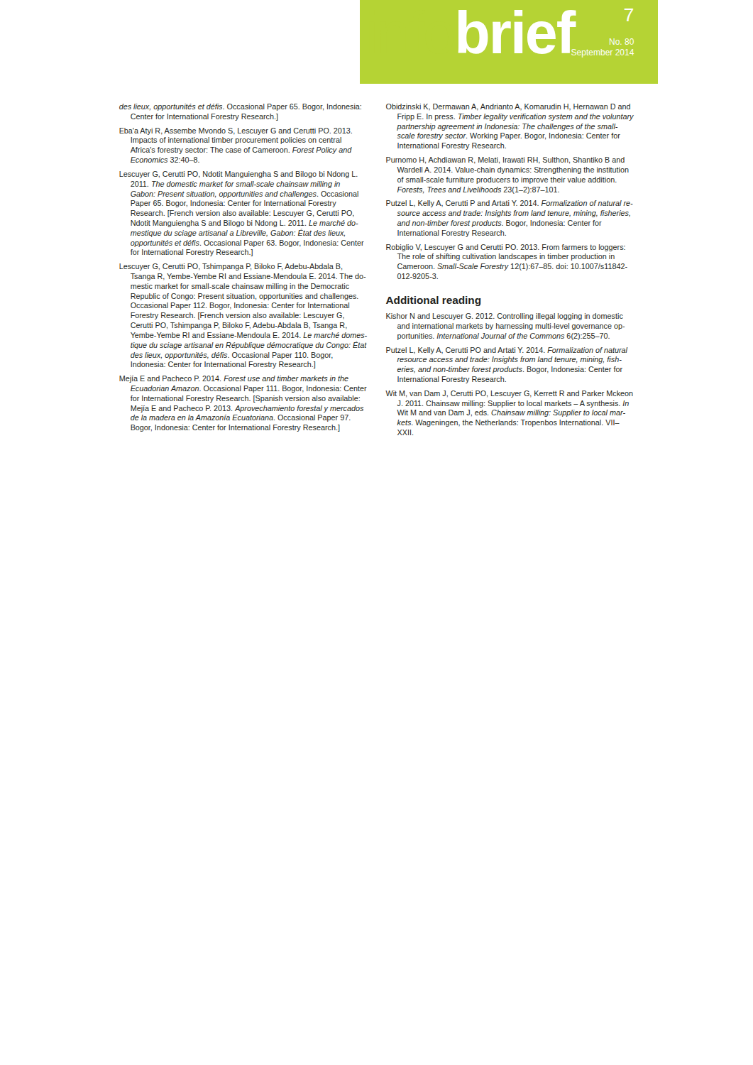info brief
7
No. 80
September 2014
des lieux, opportunités et défis. Occasional Paper 65. Bogor, Indonesia: Center for International Forestry Research.]
Eba'a Atyi R, Assembe Mvondo S, Lescuyer G and Cerutti PO. 2013. Impacts of international timber procurement policies on central Africa's forestry sector: The case of Cameroon. Forest Policy and Economics 32:40–8.
Lescuyer G, Cerutti PO, Ndotit Manguiengha S and Bilogo bi Ndong L. 2011. The domestic market for small-scale chainsaw milling in Gabon: Present situation, opportunities and challenges. Occasional Paper 65. Bogor, Indonesia: Center for International Forestry Research. [French version also available: Lescuyer G, Cerutti PO, Ndotit Manguiengha S and Bilogo bi Ndong L. 2011. Le marché domestique du sciage artisanal a Libreville, Gabon: État des lieux, opportunités et défis. Occasional Paper 63. Bogor, Indonesia: Center for International Forestry Research.]
Lescuyer G, Cerutti PO, Tshimpanga P, Biloko F, Adebu-Abdala B, Tsanga R, Yembe-Yembe RI and Essiane-Mendoula E. 2014. The domestic market for small-scale chainsaw milling in the Democratic Republic of Congo: Present situation, opportunities and challenges. Occasional Paper 112. Bogor, Indonesia: Center for International Forestry Research. [French version also available: Lescuyer G, Cerutti PO, Tshimpanga P, Biloko F, Adebu-Abdala B, Tsanga R, Yembe-Yembe RI and Essiane-Mendoula E. 2014. Le marché domestique du sciage artisanal en République démocratique du Congo: État des lieux, opportunités, défis. Occasional Paper 110. Bogor, Indonesia: Center for International Forestry Research.]
Mejía E and Pacheco P. 2014. Forest use and timber markets in the Ecuadorian Amazon. Occasional Paper 111. Bogor, Indonesia: Center for International Forestry Research. [Spanish version also available: Mejía E and Pacheco P. 2013. Aprovechamiento forestal y mercados de la madera en la Amazonía Ecuatoriana. Occasional Paper 97. Bogor, Indonesia: Center for International Forestry Research.]
Obidzinski K, Dermawan A, Andrianto A, Komarudin H, Hernawan D and Fripp E. In press. Timber legality verification system and the voluntary partnership agreement in Indonesia: The challenges of the small-scale forestry sector. Working Paper. Bogor, Indonesia: Center for International Forestry Research.
Purnomo H, Achdiawan R, Melati, Irawati RH, Sulthon, Shantiko B and Wardell A. 2014. Value-chain dynamics: Strengthening the institution of small-scale furniture producers to improve their value addition. Forests, Trees and Livelihoods 23(1–2):87–101.
Putzel L, Kelly A, Cerutti P and Artati Y. 2014. Formalization of natural resource access and trade: Insights from land tenure, mining, fisheries, and non-timber forest products. Bogor, Indonesia: Center for International Forestry Research.
Robiglio V, Lescuyer G and Cerutti PO. 2013. From farmers to loggers: The role of shifting cultivation landscapes in timber production in Cameroon. Small-Scale Forestry 12(1):67–85. doi: 10.1007/s11842-012-9205-3.
Additional reading
Kishor N and Lescuyer G. 2012. Controlling illegal logging in domestic and international markets by harnessing multi-level governance opportunities. International Journal of the Commons 6(2):255–70.
Putzel L, Kelly A, Cerutti PO and Artati Y. 2014. Formalization of natural resource access and trade: Insights from land tenure, mining, fisheries, and non-timber forest products. Bogor, Indonesia: Center for International Forestry Research.
Wit M, van Dam J, Cerutti PO, Lescuyer G, Kerrett R and Parker Mckeon J. 2011. Chainsaw milling: Supplier to local markets – A synthesis. In Wit M and van Dam J, eds. Chainsaw milling: Supplier to local markets. Wageningen, the Netherlands: Tropenbos International. VII–XXII.